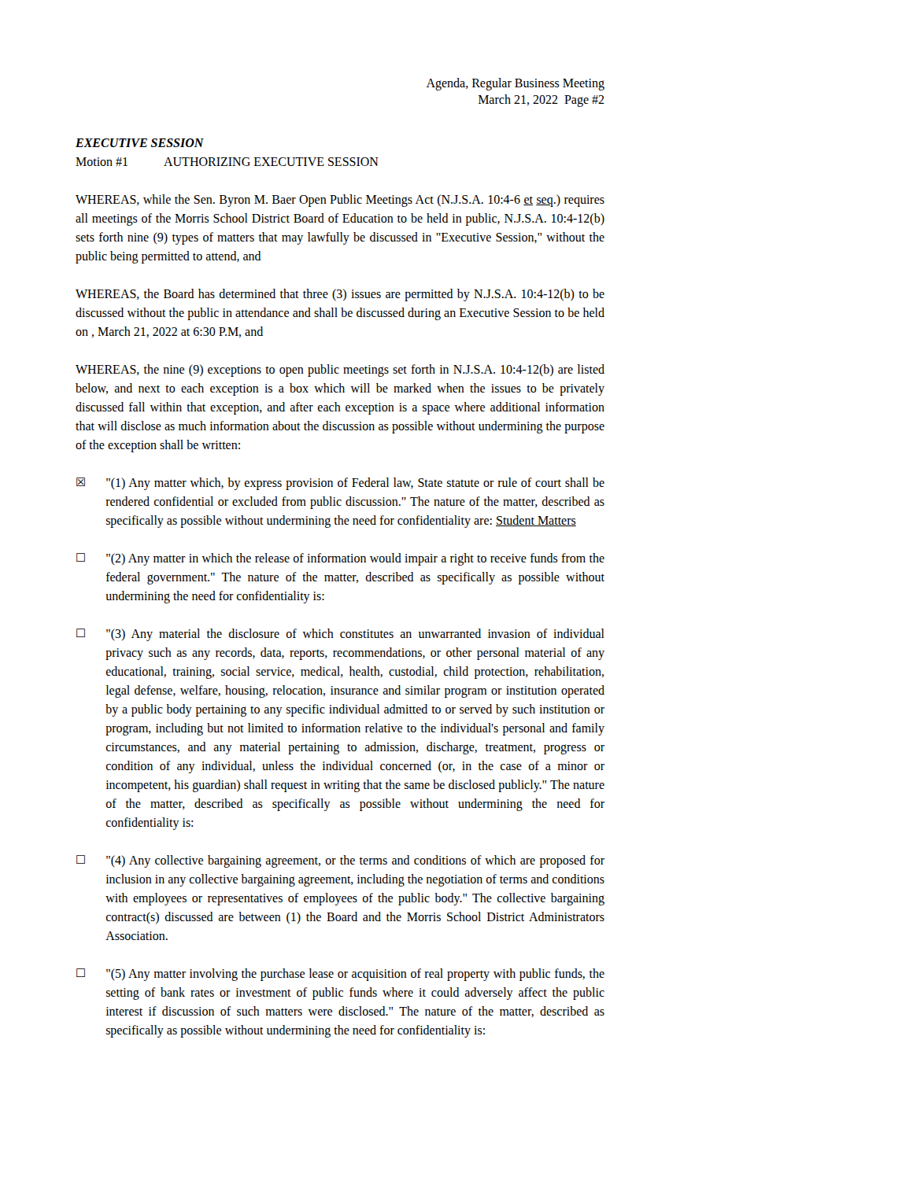Agenda, Regular Business Meeting
March 21, 2022 Page #2
EXECUTIVE SESSION
Motion #1 AUTHORIZING EXECUTIVE SESSION
WHEREAS, while the Sen. Byron M. Baer Open Public Meetings Act (N.J.S.A. 10:4-6 et seq.) requires all meetings of the Morris School District Board of Education to be held in public, N.J.S.A. 10:4-12(b) sets forth nine (9) types of matters that may lawfully be discussed in "Executive Session," without the public being permitted to attend, and
WHEREAS, the Board has determined that three (3) issues are permitted by N.J.S.A. 10:4-12(b) to be discussed without the public in attendance and shall be discussed during an Executive Session to be held on , March 21, 2022 at 6:30 P.M, and
WHEREAS, the nine (9) exceptions to open public meetings set forth in N.J.S.A. 10:4-12(b) are listed below, and next to each exception is a box which will be marked when the issues to be privately discussed fall within that exception, and after each exception is a space where additional information that will disclose as much information about the discussion as possible without undermining the purpose of the exception shall be written:
☒
"(1) Any matter which, by express provision of Federal law, State statute or rule of court shall be rendered confidential or excluded from public discussion." The nature of the matter, described as specifically as possible without undermining the need for confidentiality are: Student Matters
☐
"(2) Any matter in which the release of information would impair a right to receive funds from the federal government." The nature of the matter, described as specifically as possible without undermining the need for confidentiality is:
☐
"(3) Any material the disclosure of which constitutes an unwarranted invasion of individual privacy such as any records, data, reports, recommendations, or other personal material of any educational, training, social service, medical, health, custodial, child protection, rehabilitation, legal defense, welfare, housing, relocation, insurance and similar program or institution operated by a public body pertaining to any specific individual admitted to or served by such institution or program, including but not limited to information relative to the individual's personal and family circumstances, and any material pertaining to admission, discharge, treatment, progress or condition of any individual, unless the individual concerned (or, in the case of a minor or incompetent, his guardian) shall request in writing that the same be disclosed publicly." The nature of the matter, described as specifically as possible without undermining the need for confidentiality is:
☐
"(4) Any collective bargaining agreement, or the terms and conditions of which are proposed for inclusion in any collective bargaining agreement, including the negotiation of terms and conditions with employees or representatives of employees of the public body." The collective bargaining contract(s) discussed are between (1) the Board and the Morris School District Administrators Association.
☐
"(5) Any matter involving the purchase lease or acquisition of real property with public funds, the setting of bank rates or investment of public funds where it could adversely affect the public interest if discussion of such matters were disclosed." The nature of the matter, described as specifically as possible without undermining the need for confidentiality is: